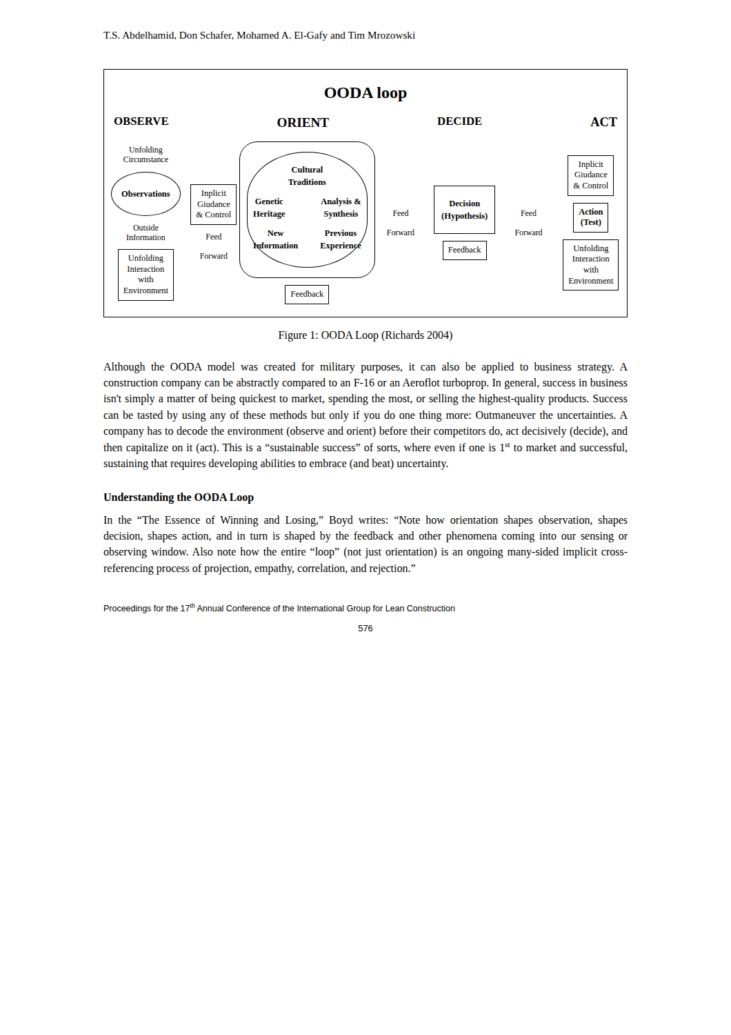T.S. Abdelhamid, Don Schafer, Mohamed A. El-Gafy and Tim Mrozowski
OODA loop
OBSERVE ORIENT DECIDE ACT
Unfolding
Circumstance
Observations
Outside
Information
Unfolding
Interaction
with
Environment
Inplicit
Giudance
& Control
Feed
Forward
Cultural
Traditions
Genetic
Heritage Analysis &
Synthesis
New
Information Previous
Experience
Feedback
Feed
Forward
Decision
(Hypothesis)
Feedback
Feed
Forward
Inplicit
Giudance
& Control
Action
(Test)
Unfolding
Interaction
with
Environment
Figure 1: OODA Loop (Richards 2004)
Although the OODA model was created for military purposes, it can also be applied to business strategy. A construction company can be abstractly compared to an F-16 or an Aeroflot turboprop. In general, success in business isn't simply a matter of being quickest to market, spending the most, or selling the highest-quality products. Success can be tasted by using any of these methods but only if you do one thing more: Outmaneuver the uncertainties. A company has to decode the environment (observe and orient) before their competitors do, act decisively (decide), and then capitalize on it (act). This is a “sustainable success” of sorts, where even if one is 1st to market and successful, sustaining that requires developing abilities to embrace (and beat) uncertainty.
Understanding the OODA Loop
In the “The Essence of Winning and Losing,” Boyd writes: “Note how orientation shapes observation, shapes decision, shapes action, and in turn is shaped by the feedback and other phenomena coming into our sensing or observing window. Also note how the entire “loop” (not just orientation) is an ongoing many-sided implicit cross-referencing process of projection, empathy, correlation, and rejection.”
Proceedings for the 17th Annual Conference of the International Group for Lean Construction
576